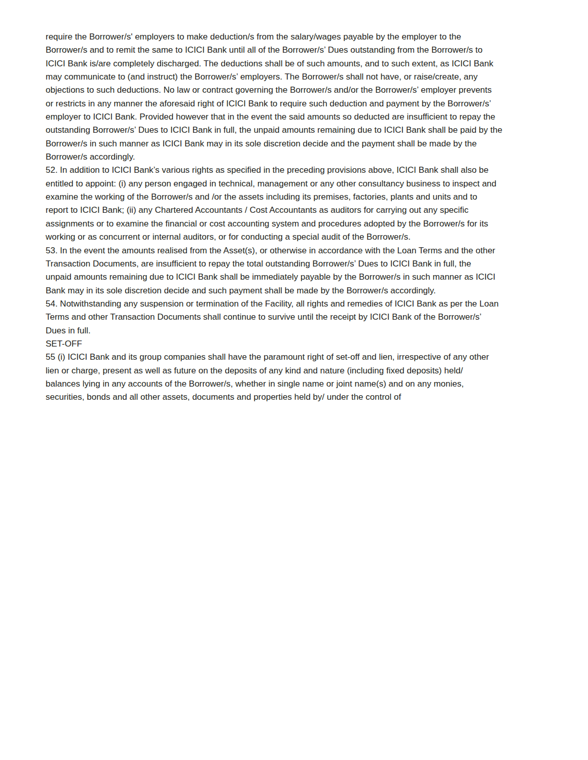require the Borrower/s' employers to make deduction/s from the salary/wages payable by the employer to the
Borrower/s and to remit the same to ICICI Bank until all of the Borrower/s’ Dues outstanding from the Borrower/s to
ICICI Bank is/are completely discharged. The deductions shall be of such amounts, and to such extent, as ICICI Bank
may communicate to (and instruct) the Borrower/s’ employers. The Borrower/s shall not have, or raise/create, any
objections to such deductions. No law or contract governing the Borrower/s and/or the Borrower/s’ employer prevents
or restricts in any manner the aforesaid right of ICICI Bank to require such deduction and payment by the Borrower/s’
employer to ICICI Bank. Provided however that in the event the said amounts so deducted are insufficient to repay the
outstanding Borrower/s’ Dues to ICICI Bank in full, the unpaid amounts remaining due to ICICI Bank shall be paid by the
Borrower/s in such manner as ICICI Bank may in its sole discretion decide and the payment shall be made by the
Borrower/s accordingly.
52. In addition to ICICI Bank’s various rights as specified in the preceding provisions above, ICICI Bank shall also be
entitled to appoint: (i) any person engaged in technical, management or any other consultancy business to inspect and
examine the working of the Borrower/s and /or the assets including its premises, factories, plants and units and to
report to ICICI Bank; (ii) any Chartered Accountants / Cost Accountants as auditors for carrying out any specific
assignments or to examine the financial or cost accounting system and procedures adopted by the Borrower/s for its
working or as concurrent or internal auditors, or for conducting a special audit of the Borrower/s.
53. In the event the amounts realised from the Asset(s), or otherwise in accordance with the Loan Terms and the other
Transaction Documents, are insufficient to repay the total outstanding Borrower/s’ Dues to ICICI Bank in full, the
unpaid amounts remaining due to ICICI Bank shall be immediately payable by the Borrower/s in such manner as ICICI
Bank may in its sole discretion decide and such payment shall be made by the Borrower/s accordingly.
54. Notwithstanding any suspension or termination of the Facility, all rights and remedies of ICICI Bank as per the Loan
Terms and other Transaction Documents shall continue to survive until the receipt by ICICI Bank of the Borrower/s’
Dues in full.
SET-OFF
55 (i) ICICI Bank and its group companies shall have the paramount right of set-off and lien, irrespective of any other
lien or charge, present as well as future on the deposits of any kind and nature (including fixed deposits) held/
balances lying in any accounts of the Borrower/s, whether in single name or joint name(s) and on any monies,
securities, bonds and all other assets, documents and properties held by/ under the control of